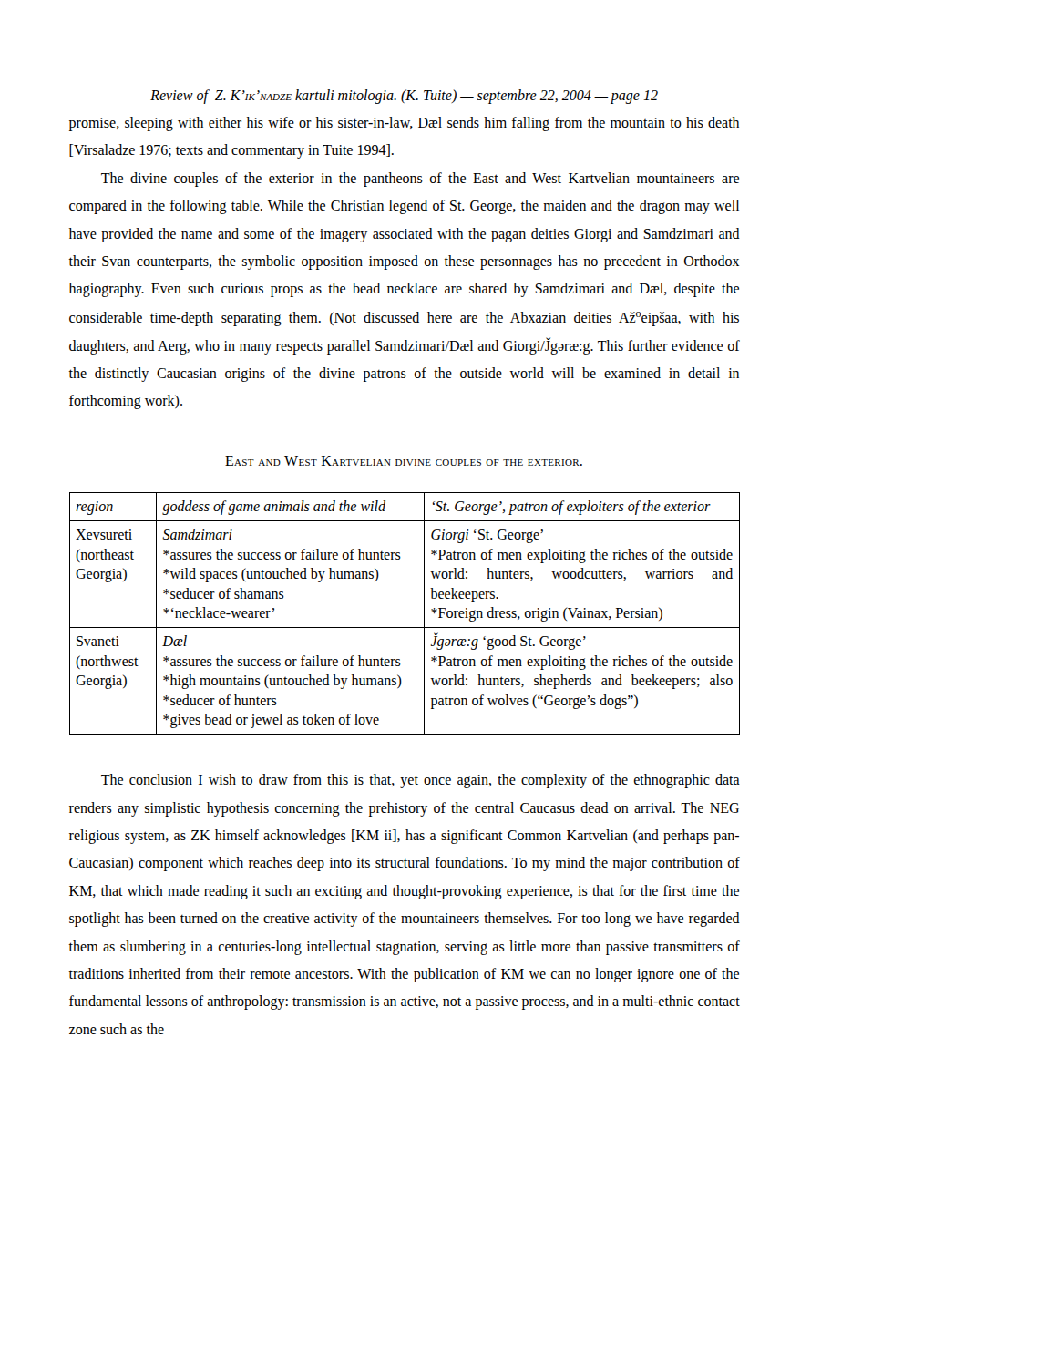Review of Z. K’ik’nadze kartuli mitologia. (K. Tuite) — septembre 22, 2004 — page 12
promise, sleeping with either his wife or his sister-in-law, Dæl sends him falling from the mountain to his death [Virsaladze 1976; texts and commentary in Tuite 1994].
The divine couples of the exterior in the pantheons of the East and West Kartvelian mountaineers are compared in the following table. While the Christian legend of St. George, the maiden and the dragon may well have provided the name and some of the imagery associated with the pagan deities Giorgi and Samdzimari and their Svan counterparts, the symbolic opposition imposed on these personnages has no precedent in Orthodox hagiography. Even such curious props as the bead necklace are shared by Samdzimari and Dæl, despite the considerable time-depth separating them. (Not discussed here are the Abxazian deities Ažoeipšaa, with his daughters, and Aerg, who in many respects parallel Samdzimari/Dæl and Giorgi/J̌gəræ:g. This further evidence of the distinctly Caucasian origins of the divine patrons of the outside world will be examined in detail in forthcoming work).
East and West Kartvelian divine couples of the exterior.
| region | goddess of game animals and the wild | ‘St. George’, patron of exploiters of the exterior |
| Xevsureti (northeast Georgia) | Samdzimari *assures the success or failure of hunters *wild spaces (untouched by humans) *seducer of shamans *‘necklace-wearer’ | Giorgi ‘St. George’ *Patron of men exploiting the riches of the outside world: hunters, woodcutters, warriors and beekeepers. *Foreign dress, origin (Vainax, Persian) |
| Svaneti (northwest Georgia) | Dæl *assures the success or failure of hunters *high mountains (untouched by humans) *seducer of hunters *gives bead or jewel as token of love | J̌g ə ræ:g ‘good St. George’ *Patron of men exploiting the riches of the outside world: hunters, shepherds and beekeepers; also patron of wolves (“George’s dogs”) |
The conclusion I wish to draw from this is that, yet once again, the complexity of the ethnographic data renders any simplistic hypothesis concerning the prehistory of the central Caucasus dead on arrival. The NEG religious system, as ZK himself acknowledges [KM ii], has a significant Common Kartvelian (and perhaps pan-Caucasian) component which reaches deep into its structural foundations. To my mind the major contribution of KM, that which made reading it such an exciting and thought-provoking experience, is that for the first time the spotlight has been turned on the creative activity of the mountaineers themselves. For too long we have regarded them as slumbering in a centuries-long intellectual stagnation, serving as little more than passive transmitters of traditions inherited from their remote ancestors. With the publication of KM we can no longer ignore one of the fundamental lessons of anthropology: transmission is an active, not a passive process, and in a multi-ethnic contact zone such as the